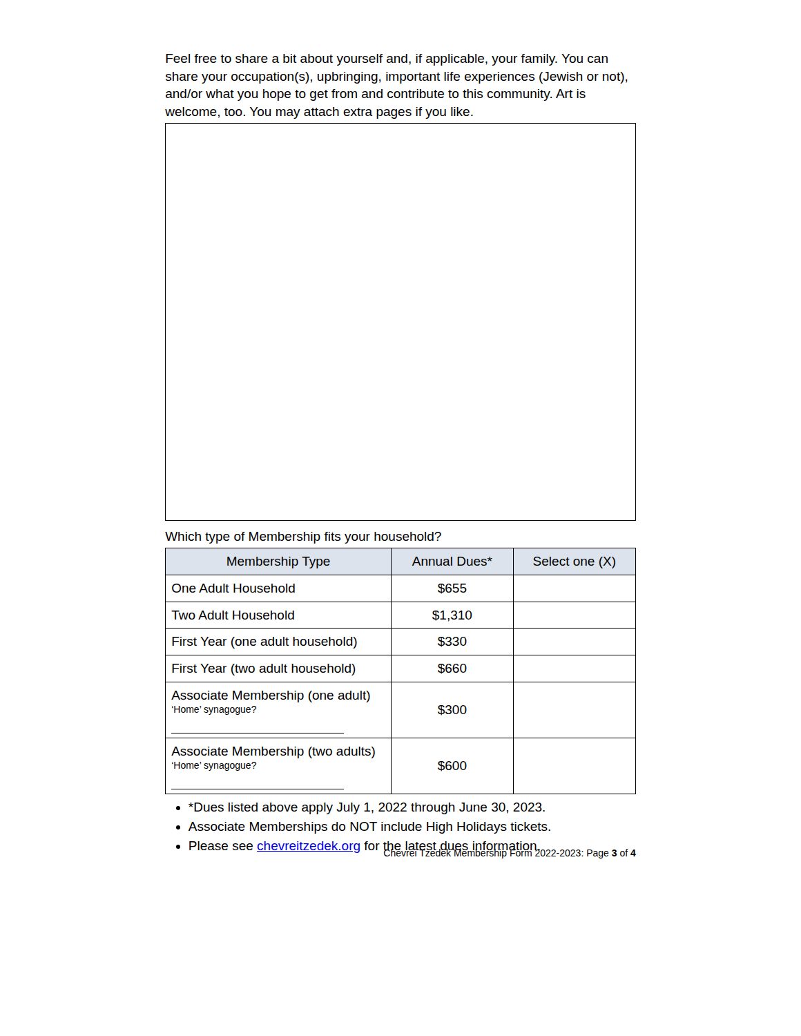Feel free to share a bit about yourself and, if applicable, your family. You can share your occupation(s), upbringing, important life experiences (Jewish or not), and/or what you hope to get from and contribute to this community. Art is welcome, too. You may attach extra pages if you like.
Which type of Membership fits your household?
| Membership Type | Annual Dues* | Select one (X) |
| --- | --- | --- |
| One Adult Household | $655 | |
| Two Adult Household | $1,310 | |
| First Year (one adult household) | $330 | |
| First Year (two adult household) | $660 | |
| Associate Membership (one adult) ‘Home’ synagogue? | $300 | |
| Associate Membership (two adults) ‘Home’ synagogue? | $600 | |
*Dues listed above apply July 1, 2022 through June 30, 2023.
Associate Memberships do NOT include High Holidays tickets.
Please see chevreitzedek.org for the latest dues information.
Chevrei Tzedek Membership Form 2022-2023: Page 3 of 4